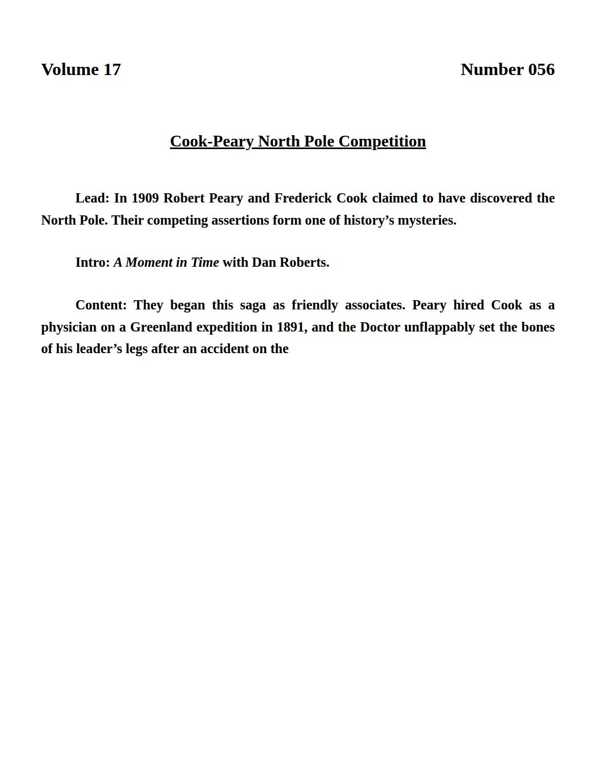Volume 17 Number 056
Cook-Peary North Pole Competition
Lead: In 1909 Robert Peary and Frederick Cook claimed to have discovered the North Pole. Their competing assertions form one of history’s mysteries.
Intro: A Moment in Time with Dan Roberts.
Content: They began this saga as friendly associates. Peary hired Cook as a physician on a Greenland expedition in 1891, and the Doctor unflappably set the bones of his leader’s legs after an accident on the